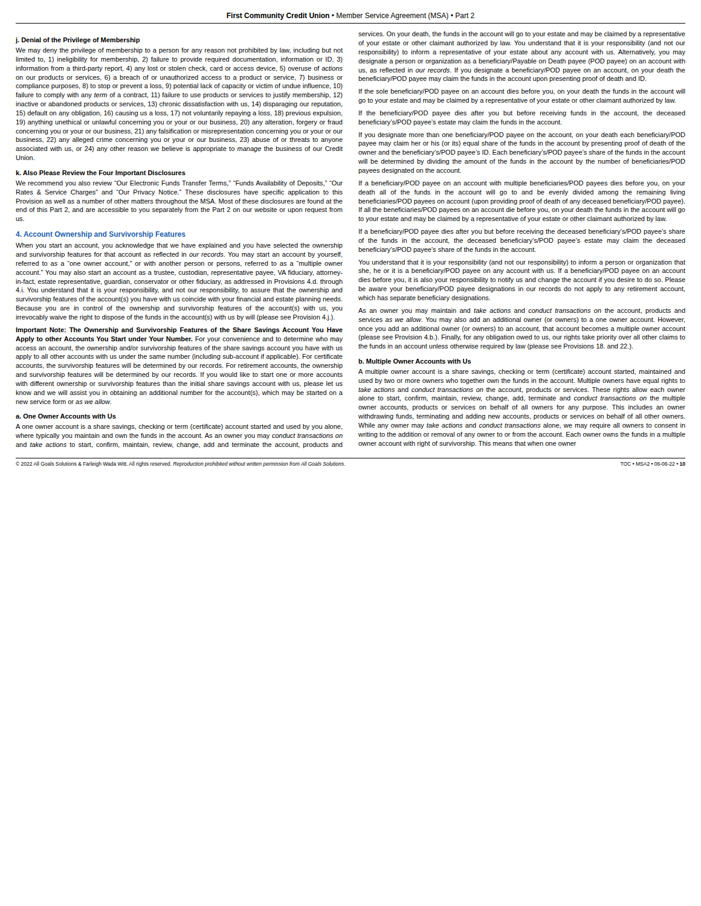First Community Credit Union • Member Service Agreement (MSA) • Part 2
j. Denial of the Privilege of Membership
We may deny the privilege of membership to a person for any reason not prohibited by law, including but not limited to, 1) ineligibility for membership, 2) failure to provide required documentation, information or ID, 3) information from a third-party report, 4) any lost or stolen check, card or access device, 5) overuse of actions on our products or services, 6) a breach of or unauthorized access to a product or service, 7) business or compliance purposes, 8) to stop or prevent a loss, 9) potential lack of capacity or victim of undue influence, 10) failure to comply with any term of a contract, 11) failure to use products or services to justify membership, 12) inactive or abandoned products or services, 13) chronic dissatisfaction with us, 14) disparaging our reputation, 15) default on any obligation, 16) causing us a loss, 17) not voluntarily repaying a loss, 18) previous expulsion, 19) anything unethical or unlawful concerning you or your or our business, 20) any alteration, forgery or fraud concerning you or your or our business, 21) any falsification or misrepresentation concerning you or your or our business, 22) any alleged crime concerning you or your or our business, 23) abuse of or threats to anyone associated with us, or 24) any other reason we believe is appropriate to manage the business of our Credit Union.
k. Also Please Review the Four Important Disclosures
We recommend you also review “Our Electronic Funds Transfer Terms,” “Funds Availability of Deposits,” “Our Rates & Service Charges” and “Our Privacy Notice.” These disclosures have specific application to this Provision as well as a number of other matters throughout the MSA. Most of these disclosures are found at the end of this Part 2, and are accessible to you separately from the Part 2 on our website or upon request from us.
4. Account Ownership and Survivorship Features
When you start an account, you acknowledge that we have explained and you have selected the ownership and survivorship features for that account as reflected in our records. You may start an account by yourself, referred to as a “one owner account,” or with another person or persons, referred to as a “multiple owner account.” You may also start an account as a trustee, custodian, representative payee, VA fiduciary, attorney-in-fact, estate representative, guardian, conservator or other fiduciary, as addressed in Provisions 4.d. through 4.i. You understand that it is your responsibility, and not our responsibility, to assure that the ownership and survivorship features of the account(s) you have with us coincide with your financial and estate planning needs. Because you are in control of the ownership and survivorship features of the account(s) with us, you irrevocably waive the right to dispose of the funds in the account(s) with us by will (please see Provision 4.j.).
Important Note: The Ownership and Survivorship Features of the Share Savings Account You Have Apply to other Accounts You Start under Your Number. For your convenience and to determine who may access an account, the ownership and/or survivorship features of the share savings account you have with us apply to all other accounts with us under the same number (including sub-account if applicable). For certificate accounts, the survivorship features will be determined by our records. For retirement accounts, the ownership and survivorship features will be determined by our records. If you would like to start one or more accounts with different ownership or survivorship features than the initial share savings account with us, please let us know and we will assist you in obtaining an additional number for the account(s), which may be started on a new service form or as we allow.
a. One Owner Accounts with Us
A one owner account is a share savings, checking or term (certificate) account started and used by you alone, where typically you maintain and own the funds in the account. As an owner you may conduct transactions on and take actions to start, confirm, maintain, review, change, add and terminate the account, products and services. On your death, the funds in the account will go to your estate and may be claimed by a representative of your estate or other claimant authorized by law. You understand that it is your responsibility (and not our responsibility) to inform a representative of your estate about any account with us. Alternatively, you may designate a person or organization as a beneficiary/Payable on Death payee (POD payee) on an account with us, as reflected in our records. If you designate a beneficiary/POD payee on an account, on your death the beneficiary/POD payee may claim the funds in the account upon presenting proof of death and ID.
If the sole beneficiary/POD payee on an account dies before you, on your death the funds in the account will go to your estate and may be claimed by a representative of your estate or other claimant authorized by law.
If the beneficiary/POD payee dies after you but before receiving funds in the account, the deceased beneficiary’s/POD payee’s estate may claim the funds in the account.
If you designate more than one beneficiary/POD payee on the account, on your death each beneficiary/POD payee may claim her or his (or its) equal share of the funds in the account by presenting proof of death of the owner and the beneficiary’s/POD payee’s ID. Each beneficiary’s/POD payee’s share of the funds in the account will be determined by dividing the amount of the funds in the account by the number of beneficiaries/POD payees designated on the account.
If a beneficiary/POD payee on an account with multiple beneficiaries/POD payees dies before you, on your death all of the funds in the account will go to and be evenly divided among the remaining living beneficiaries/POD payees on account (upon providing proof of death of any deceased beneficiary/POD payee). If all the beneficiaries/POD payees on an account die before you, on your death the funds in the account will go to your estate and may be claimed by a representative of your estate or other claimant authorized by law.
If a beneficiary/POD payee dies after you but before receiving the deceased beneficiary’s/POD payee’s share of the funds in the account, the deceased beneficiary’s/POD payee’s estate may claim the deceased beneficiary’s/POD payee’s share of the funds in the account.
You understand that it is your responsibility (and not our responsibility) to inform a person or organization that she, he or it is a beneficiary/POD payee on any account with us. If a beneficiary/POD payee on an account dies before you, it is also your responsibility to notify us and change the account if you desire to do so. Please be aware your beneficiary/POD payee designations in our records do not apply to any retirement account, which has separate beneficiary designations.
As an owner you may maintain and take actions and conduct transactions on the account, products and services as we allow. You may also add an additional owner (or owners) to a one owner account. However, once you add an additional owner (or owners) to an account, that account becomes a multiple owner account (please see Provision 4.b.). Finally, for any obligation owed to us, our rights take priority over all other claims to the funds in an account unless otherwise required by law (please see Provisions 18. and 22.).
b. Multiple Owner Accounts with Us
A multiple owner account is a share savings, checking or term (certificate) account started, maintained and used by two or more owners who together own the funds in the account. Multiple owners have equal rights to take actions and conduct transactions on the account, products or services. These rights allow each owner alone to start, confirm, maintain, review, change, add, terminate and conduct transactions on the multiple owner accounts, products or services on behalf of all owners for any purpose. This includes an owner withdrawing funds, terminating and adding new accounts, products or services on behalf of all other owners. While any owner may take actions and conduct transactions alone, we may require all owners to consent in writing to the addition or removal of any owner to or from the account. Each owner owns the funds in a multiple owner account with right of survivorship. This means that when one owner
© 2022 All Goals Solutions & Farleigh Wada Witt. All rights reserved. Reproduction prohibited without written permission from All Goals Solutions.
TOC • MSA2 • 06-06-22 • 10